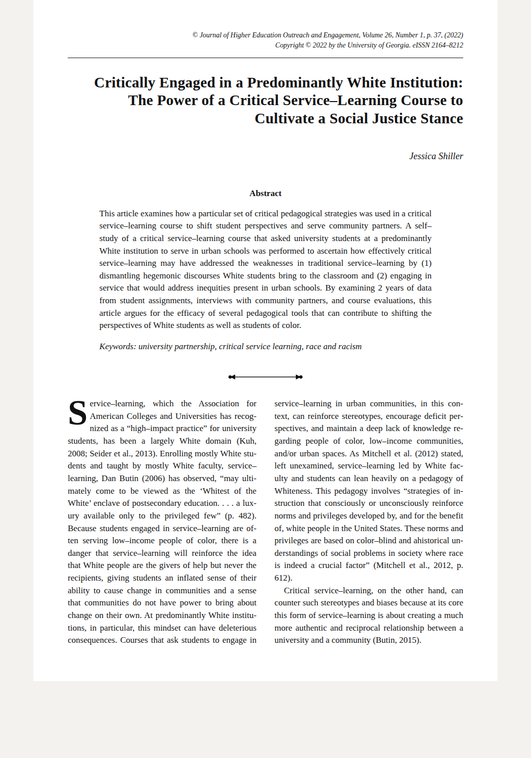© Journal of Higher Education Outreach and Engagement, Volume 26, Number 1, p. 37, (2022)
Copyright © 2022 by the University of Georgia. eISSN 2164–8212
Critically Engaged in a Predominantly White Institution: The Power of a Critical Service–Learning Course to Cultivate a Social Justice Stance
Jessica Shiller
Abstract
This article examines how a particular set of critical pedagogical strategies was used in a critical service–learning course to shift student perspectives and serve community partners. A self–study of a critical service–learning course that asked university students at a predominantly White institution to serve in urban schools was performed to ascertain how effectively critical service–learning may have addressed the weaknesses in traditional service–learning by (1) dismantling hegemonic discourses White students bring to the classroom and (2) engaging in service that would address inequities present in urban schools. By examining 2 years of data from student assignments, interviews with community partners, and course evaluations, this article argues for the efficacy of several pedagogical tools that can contribute to shifting the perspectives of White students as well as students of color.
Keywords: university partnership, critical service learning, race and racism
Service–learning, which the Association for American Colleges and Universities has recognized as a “high–impact practice” for university students, has been a largely White domain (Kuh, 2008; Seider et al., 2013). Enrolling mostly White students and taught by mostly White faculty, service–learning, Dan Butin (2006) has observed, “may ultimately come to be viewed as the ‘Whitest of the White’ enclave of postsecondary education. . . . a luxury available only to the privileged few” (p. 482). Because students engaged in service–learning are often serving low–income people of color, there is a danger that service–learning will reinforce the idea that White people are the givers of help but never the recipients, giving students an inflated sense of their ability to cause change in communities and a sense that communities do not have power to bring about change on their own. At predominantly White institutions, in particular, this mindset can have deleterious consequences. Courses that ask students to engage in service–learning in urban communities, in this context, can reinforce stereotypes, encourage deficit perspectives, and maintain a deep lack of knowledge regarding people of color, low–income communities, and/or urban spaces. As Mitchell et al. (2012) stated, left unexamined, service–learning led by White faculty and students can lean heavily on a pedagogy of Whiteness. This pedagogy involves “strategies of instruction that consciously or unconsciously reinforce norms and privileges developed by, and for the benefit of, white people in the United States. These norms and privileges are based on color–blind and ahistorical understandings of social problems in society where race is indeed a crucial factor” (Mitchell et al., 2012, p. 612).
Critical service–learning, on the other hand, can counter such stereotypes and biases because at its core this form of service–learning is about creating a much more authentic and reciprocal relationship between a university and a community (Butin, 2015).